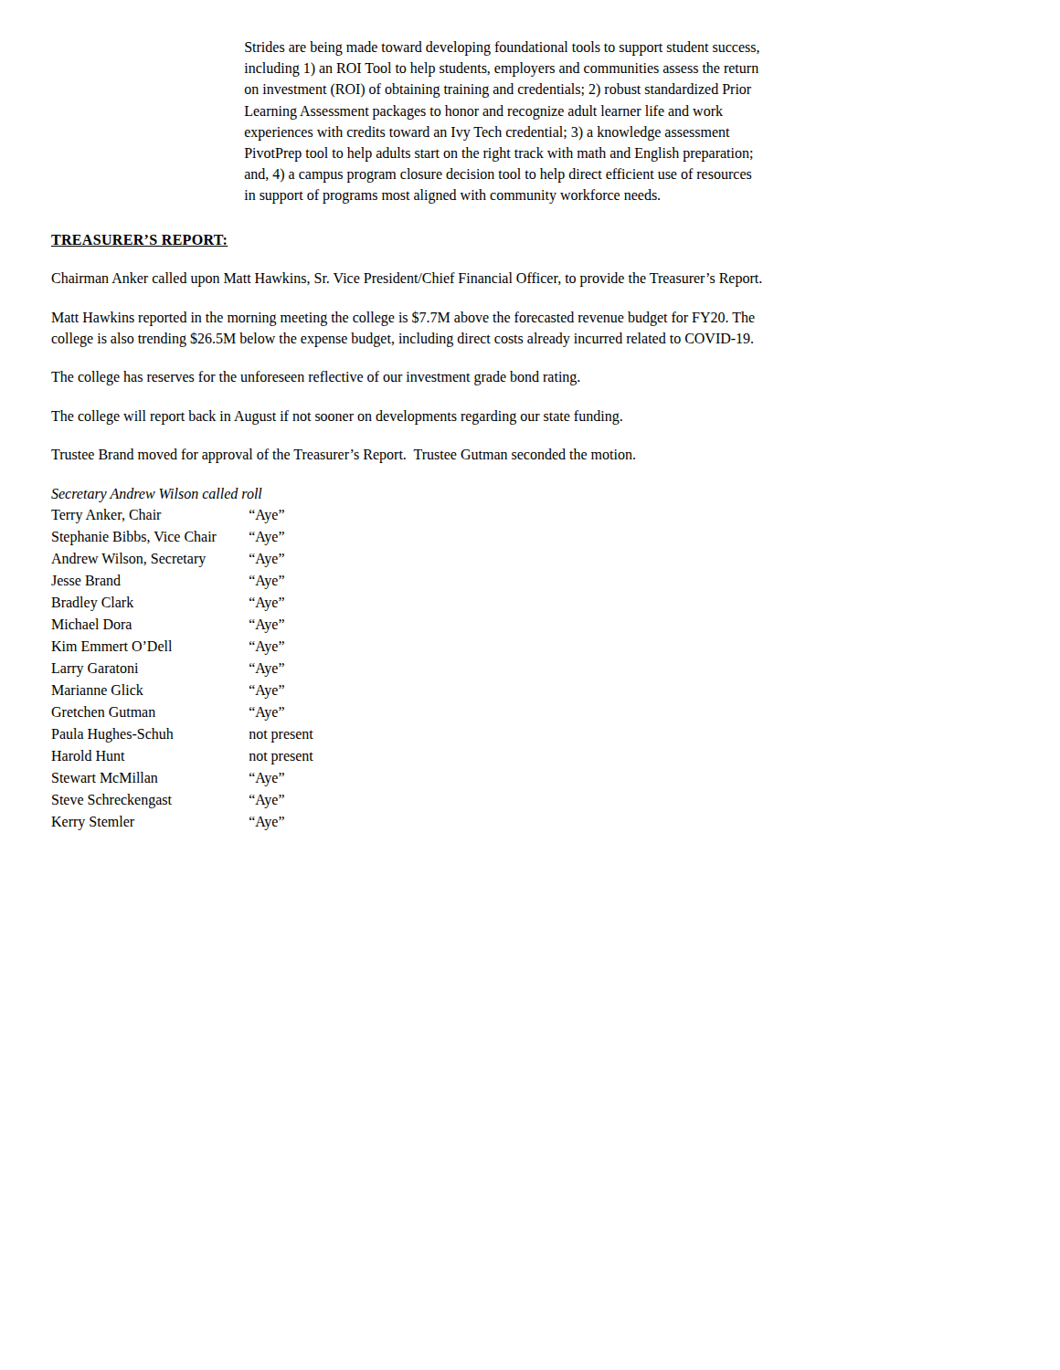Strides are being made toward developing foundational tools to support student success, including 1) an ROI Tool to help students, employers and communities assess the return on investment (ROI) of obtaining training and credentials; 2) robust standardized Prior Learning Assessment packages to honor and recognize adult learner life and work experiences with credits toward an Ivy Tech credential; 3) a knowledge assessment PivotPrep tool to help adults start on the right track with math and English preparation; and, 4) a campus program closure decision tool to help direct efficient use of resources in support of programs most aligned with community workforce needs.
TREASURER’S REPORT:
Chairman Anker called upon Matt Hawkins, Sr. Vice President/Chief Financial Officer, to provide the Treasurer’s Report.
Matt Hawkins reported in the morning meeting the college is $7.7M above the forecasted revenue budget for FY20. The college is also trending $26.5M below the expense budget, including direct costs already incurred related to COVID-19.
The college has reserves for the unforeseen reflective of our investment grade bond rating.
The college will report back in August if not sooner on developments regarding our state funding.
Trustee Brand moved for approval of the Treasurer’s Report. Trustee Gutman seconded the motion.
Secretary Andrew Wilson called roll
| Terry Anker, Chair | “Aye” |
| Stephanie Bibbs, Vice Chair | “Aye” |
| Andrew Wilson, Secretary | “Aye” |
| Jesse Brand | “Aye” |
| Bradley Clark | “Aye” |
| Michael Dora | “Aye” |
| Kim Emmert O’Dell | “Aye” |
| Larry Garatoni | “Aye” |
| Marianne Glick | “Aye” |
| Gretchen Gutman | “Aye” |
| Paula Hughes-Schuh | not present |
| Harold Hunt | not present |
| Stewart McMillan | “Aye” |
| Steve Schreckengast | “Aye” |
| Kerry Stemler | “Aye” |